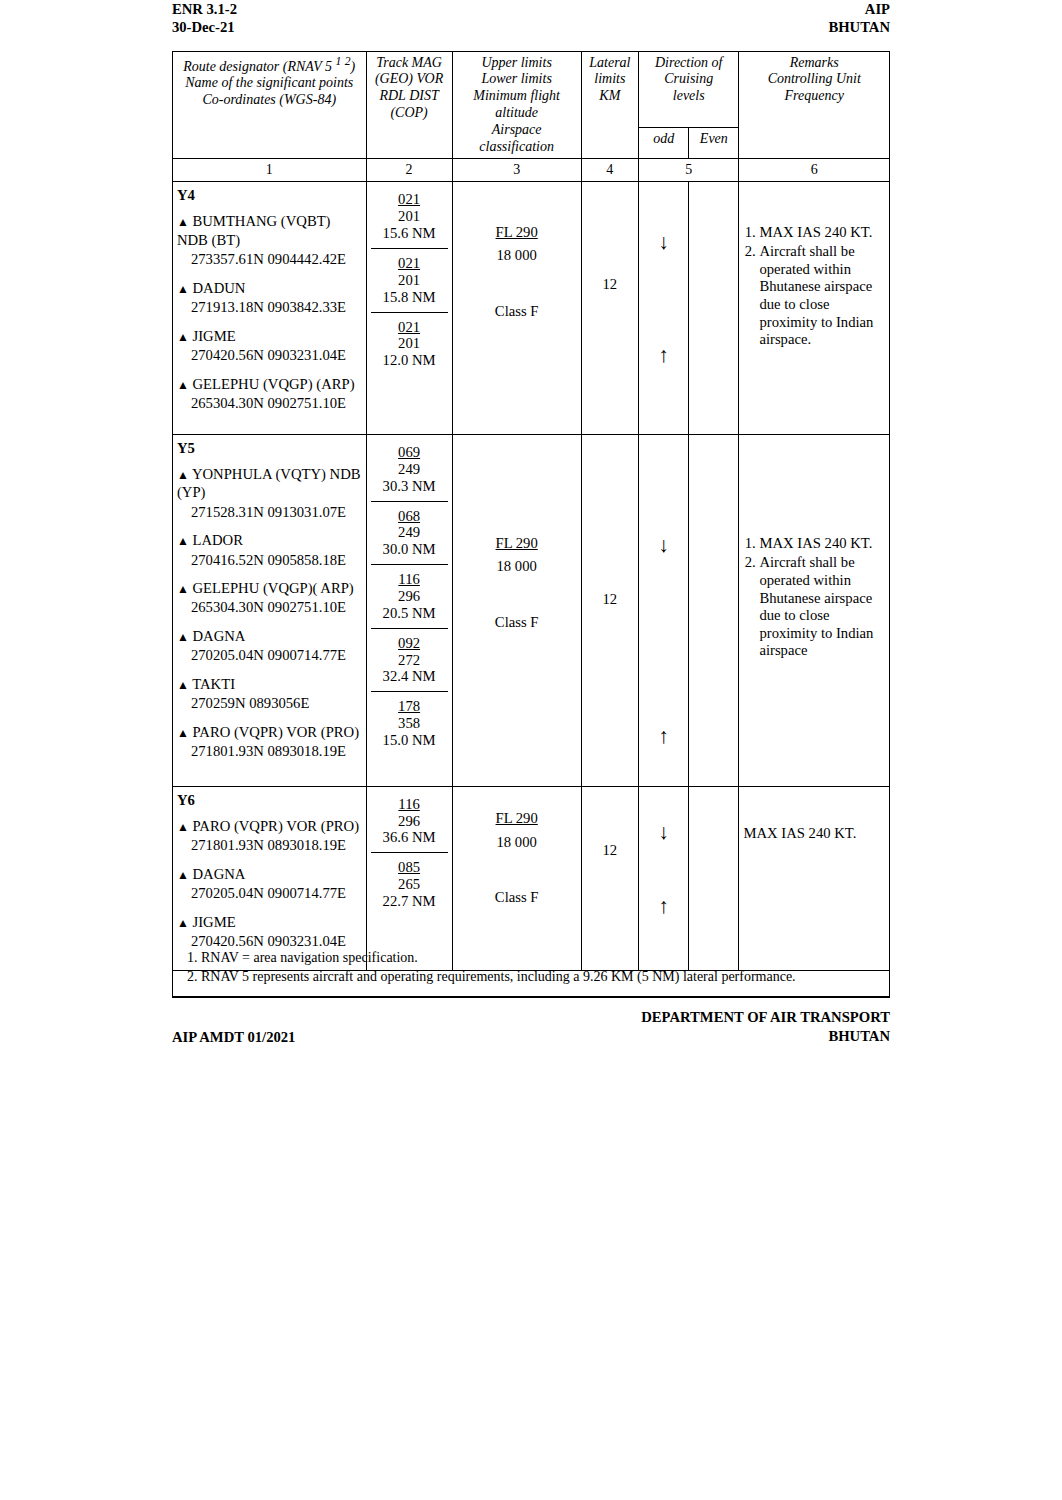ENR 3.1-2
30-Dec-21
AIP
BHUTAN
| Route designator (RNAV 5 1 2 ) Name of the significant points Co-ordinates (WGS-84) | Track MAG (GEO) VOR RDL DIST (COP) | Upper limits Lower limits Minimum flight altitude Airspace classification | Lateral limits KM | Direction of Cruising levels | Remarks Controlling Unit Frequency |
| --- | --- | --- | --- | --- | --- |
| odd | Even |
| 1 | 2 | 3 | 4 | 5 | 6 |
| Y4 ▲ BUMTHANG (VQBT) NDB (BT) 273357.61N 0904442.42E ▲ DADUN 271913.18N 0903842.33E ▲ JIGME 270420.56N 0903231.04E ▲ GELEPHU (VQGP) (ARP) 265304.30N 0902751.10E | 021 201 15.6 NM 021 201 15.8 NM 021 201 12.0 NM | FL 290 18 000 Class F | 12 | ↓ ↑ | | MAX IAS 240 KT. Aircraft shall be operated within Bhutanese airspace due to close proximity to Indian airspace. |
| Y5 ▲ YONPHULA (VQTY) NDB (YP) 271528.31N 0913031.07E ▲ LADOR 270416.52N 0905858.18E ▲ GELEPHU (VQGP)( ARP) 265304.30N 0902751.10E ▲ DAGNA 270205.04N 0900714.77E ▲ TAKTI 270259N 0893056E ▲ PARO (VQPR) VOR (PRO) 271801.93N 0893018.19E | 069 249 30.3 NM 068 249 30.0 NM 116 296 20.5 NM 092 272 32.4 NM 178 358 15.0 NM | FL 290 18 000 Class F | 12 | ↓ ↑ | | MAX IAS 240 KT. Aircraft shall be operated within Bhutanese airspace due to close proximity to Indian airspace |
| Y6 ▲ PARO (VQPR) VOR (PRO) 271801.93N 0893018.19E ▲ DAGNA 270205.04N 0900714.77E ▲ JIGME 270420.56N 0903231.04E | 116 296 36.6 NM 085 265 22.7 NM | FL 290 18 000 Class F | 12 | ↓ ↑ | | MAX IAS 240 KT. |
RNAV = area navigation specification.
RNAV 5 represents aircraft and operating requirements, including a 9.26 KM (5 NM) lateral performance.
AIP AMDT 01/2021
DEPARTMENT OF AIR TRANSPORT
BHUTAN